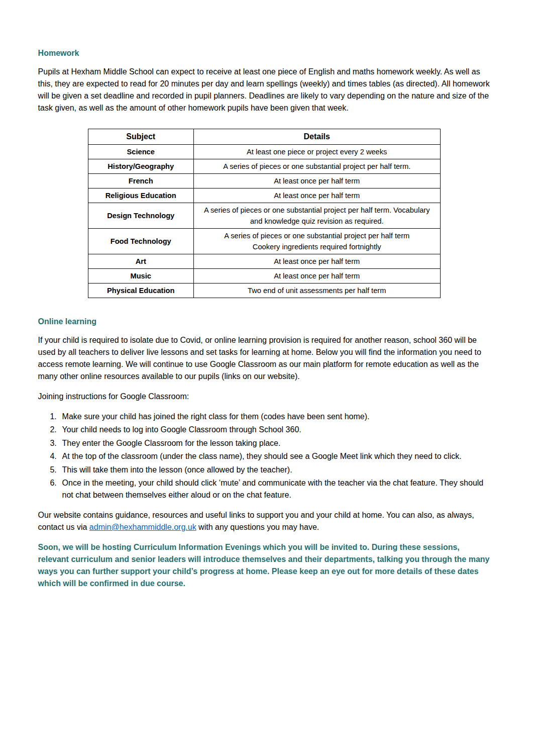Homework
Pupils at Hexham Middle School can expect to receive at least one piece of English and maths homework weekly. As well as this, they are expected to read for 20 minutes per day and learn spellings (weekly) and times tables (as directed). All homework will be given a set deadline and recorded in pupil planners. Deadlines are likely to vary depending on the nature and size of the task given, as well as the amount of other homework pupils have been given that week.
| Subject | Details |
| --- | --- |
| Science | At least one piece or project every 2 weeks |
| History/Geography | A series of pieces or one substantial project per half term. |
| French | At least once per half term |
| Religious Education | At least once per half term |
| Design Technology | A series of pieces or one substantial project per half term. Vocabulary and knowledge quiz revision as required. |
| Food Technology | A series of pieces or one substantial project per half term Cookery ingredients required fortnightly |
| Art | At least once per half term |
| Music | At least once per half term |
| Physical Education | Two end of unit assessments per half term |
Online learning
If your child is required to isolate due to Covid, or online learning provision is required for another reason, school 360 will be used by all teachers to deliver live lessons and set tasks for learning at home. Below you will find the information you need to access remote learning. We will continue to use Google Classroom as our main platform for remote education as well as the many other online resources available to our pupils (links on our website).
Joining instructions for Google Classroom:
Make sure your child has joined the right class for them (codes have been sent home).
Your child needs to log into Google Classroom through School 360.
They enter the Google Classroom for the lesson taking place.
At the top of the classroom (under the class name), they should see a Google Meet link which they need to click.
This will take them into the lesson (once allowed by the teacher).
Once in the meeting, your child should click ‘mute’ and communicate with the teacher via the chat feature. They should not chat between themselves either aloud or on the chat feature.
Our website contains guidance, resources and useful links to support you and your child at home. You can also, as always, contact us via admin@hexhammiddle.org.uk with any questions you may have.
Soon, we will be hosting Curriculum Information Evenings which you will be invited to. During these sessions, relevant curriculum and senior leaders will introduce themselves and their departments, talking you through the many ways you can further support your child’s progress at home. Please keep an eye out for more details of these dates which will be confirmed in due course.